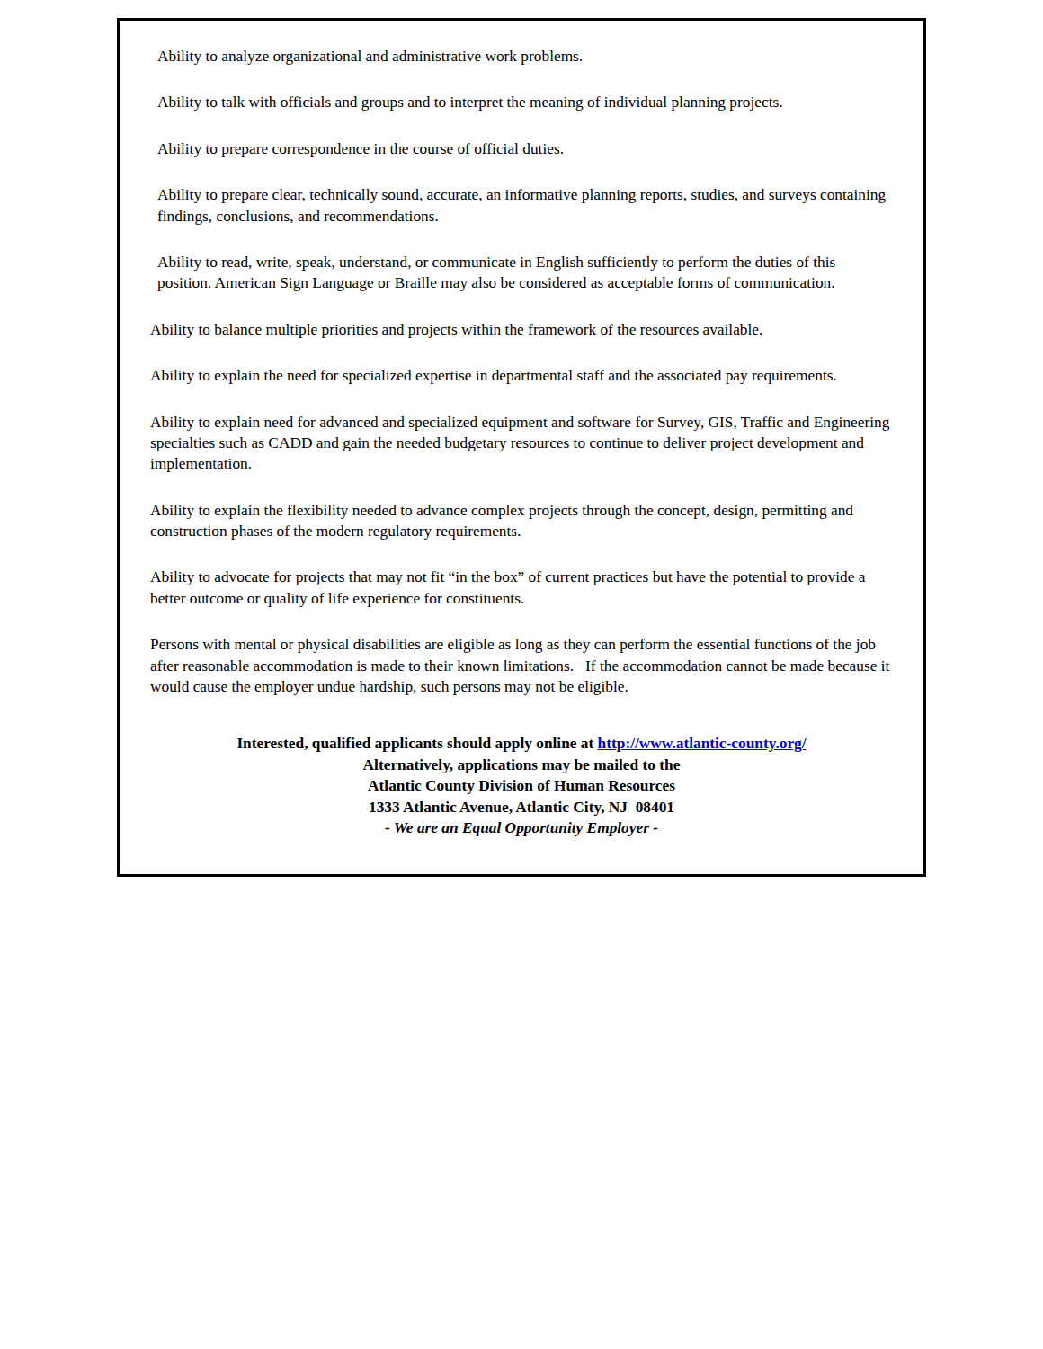Ability to analyze organizational and administrative work problems.
Ability to talk with officials and groups and to interpret the meaning of individual planning projects.
Ability to prepare correspondence in the course of official duties.
Ability to prepare clear, technically sound, accurate, an informative planning reports, studies, and surveys containing findings, conclusions, and recommendations.
Ability to read, write, speak, understand, or communicate in English sufficiently to perform the duties of this position. American Sign Language or Braille may also be considered as acceptable forms of communication.
Ability to balance multiple priorities and projects within the framework of the resources available.
Ability to explain the need for specialized expertise in departmental staff and the associated pay requirements.
Ability to explain need for advanced and specialized equipment and software for Survey, GIS, Traffic and Engineering specialties such as CADD and gain the needed budgetary resources to continue to deliver project development and implementation.
Ability to explain the flexibility needed to advance complex projects through the concept, design, permitting and construction phases of the modern regulatory requirements.
Ability to advocate for projects that may not fit “in the box” of current practices but have the potential to provide a better outcome or quality of life experience for constituents.
Persons with mental or physical disabilities are eligible as long as they can perform the essential functions of the job after reasonable accommodation is made to their known limitations. If the accommodation cannot be made because it would cause the employer undue hardship, such persons may not be eligible.
Interested, qualified applicants should apply online at http://www.atlantic-county.org/
Alternatively, applications may be mailed to the
Atlantic County Division of Human Resources
1333 Atlantic Avenue, Atlantic City, NJ 08401
- We are an Equal Opportunity Employer -